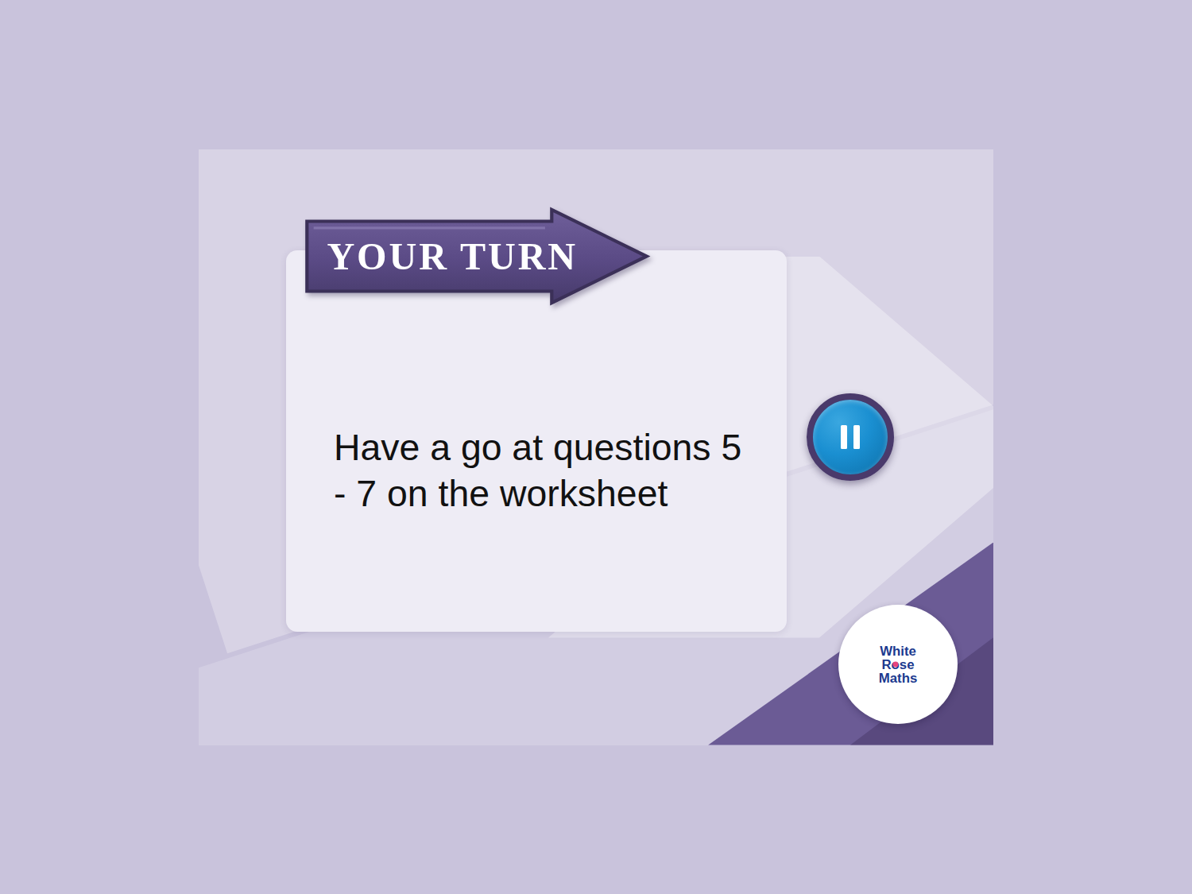YOUR TURN
Have a go at questions 5 - 7 on the worksheet
Pause
White Rose Maths